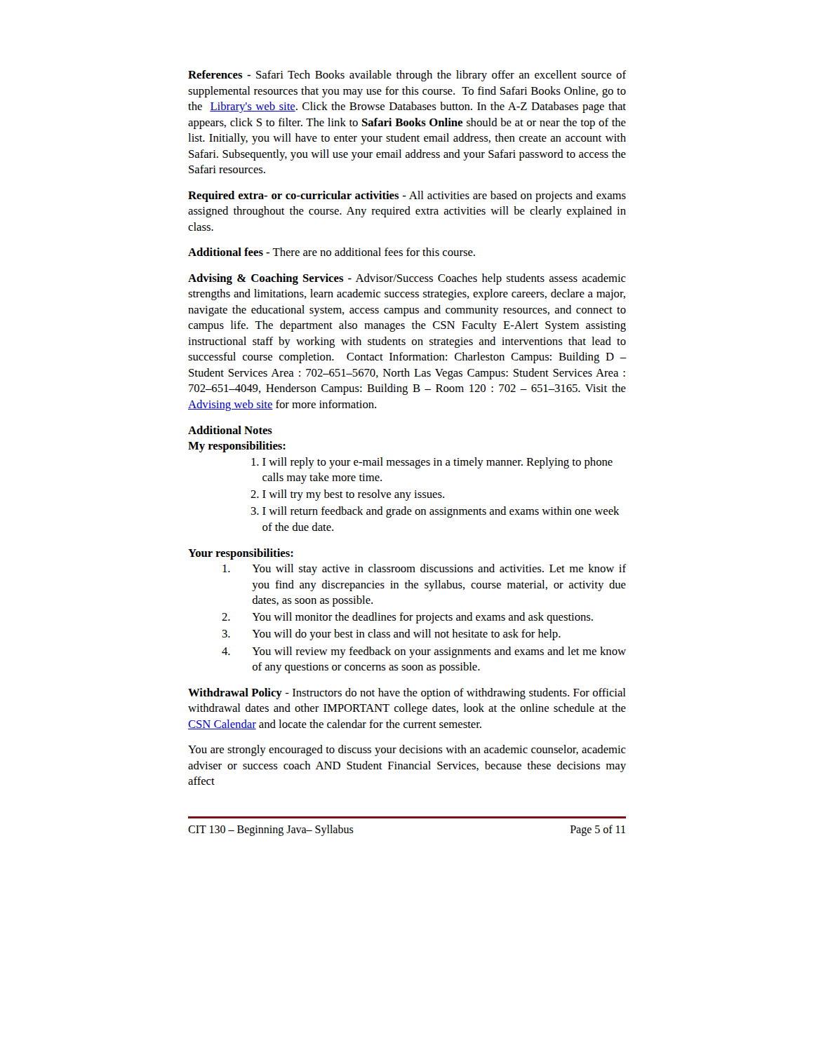References - Safari Tech Books available through the library offer an excellent source of supplemental resources that you may use for this course. To find Safari Books Online, go to the Library's web site. Click the Browse Databases button. In the A-Z Databases page that appears, click S to filter. The link to Safari Books Online should be at or near the top of the list. Initially, you will have to enter your student email address, then create an account with Safari. Subsequently, you will use your email address and your Safari password to access the Safari resources.
Required extra- or co-curricular activities - All activities are based on projects and exams assigned throughout the course. Any required extra activities will be clearly explained in class.
Additional fees - There are no additional fees for this course.
Advising & Coaching Services - Advisor/Success Coaches help students assess academic strengths and limitations, learn academic success strategies, explore careers, declare a major, navigate the educational system, access campus and community resources, and connect to campus life. The department also manages the CSN Faculty E-Alert System assisting instructional staff by working with students on strategies and interventions that lead to successful course completion. Contact Information: Charleston Campus: Building D – Student Services Area : 702–651–5670, North Las Vegas Campus: Student Services Area : 702–651–4049, Henderson Campus: Building B – Room 120 : 702 – 651–3165. Visit the Advising web site for more information.
Additional Notes
My responsibilities:
I will reply to your e-mail messages in a timely manner. Replying to phone calls may take more time.
I will try my best to resolve any issues.
I will return feedback and grade on assignments and exams within one week of the due date.
Your responsibilities:
1. You will stay active in classroom discussions and activities. Let me know if you find any discrepancies in the syllabus, course material, or activity due dates, as soon as possible.
2. You will monitor the deadlines for projects and exams and ask questions.
3. You will do your best in class and will not hesitate to ask for help.
4. You will review my feedback on your assignments and exams and let me know of any questions or concerns as soon as possible.
Withdrawal Policy - Instructors do not have the option of withdrawing students. For official withdrawal dates and other IMPORTANT college dates, look at the online schedule at the CSN Calendar and locate the calendar for the current semester.
You are strongly encouraged to discuss your decisions with an academic counselor, academic adviser or success coach AND Student Financial Services, because these decisions may affect
CIT 130 – Beginning Java– Syllabus
Page 5 of 11